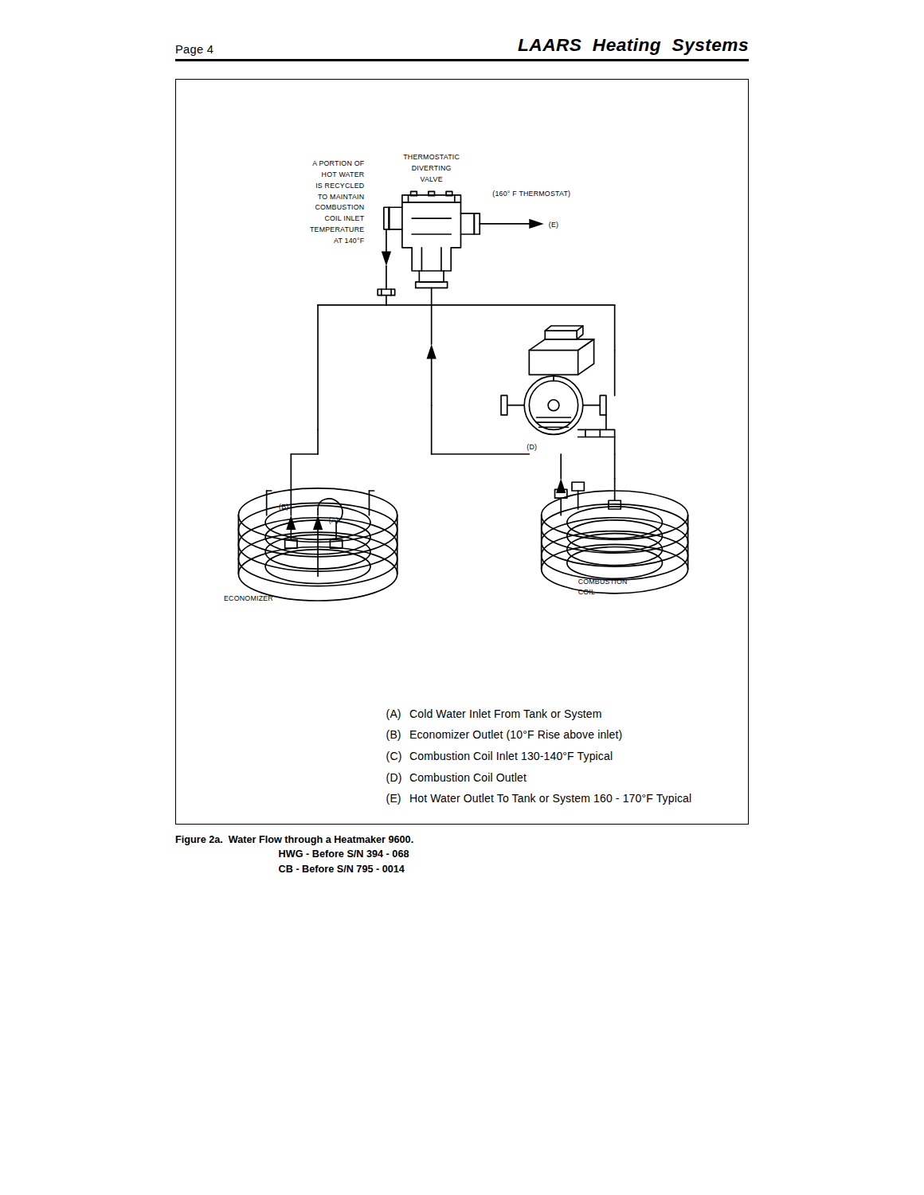Page 4
LAARS Heating Systems
Water flow through a Heatmaker 9600 Schematic showing cold water inlet entering the economizer coil, flowing to the combustion coil via a circulator pump, then to a thermostatic diverting valve with a 160 degree F thermostat. A portion of hot water is recycled to maintain combustion coil inlet temperature at 140 degrees F. Hot water outlet leaves the valve. A PORTION OF HOT WATER IS RECYCLED TO MAINTAIN COMBUSTION COIL INLET TEMPERATURE AT 140°F THERMOSTATIC DIVERTING VALVE (160° F THERMOSTAT) (E) (D) (B) (A) COMBUSTION COIL ECONOMIZER
(A) Cold Water Inlet From Tank or System
(B) Economizer Outlet (10°F Rise above inlet)
(C) Combustion Coil Inlet 130-140°F Typical
(D) Combustion Coil Outlet
(E) Hot Water Outlet To Tank or System 160 - 170°F Typical
Figure 2a. Water Flow through a Heatmaker 9600. HWG - Before S/N 394 - 068 CB - Before S/N 795 - 0014